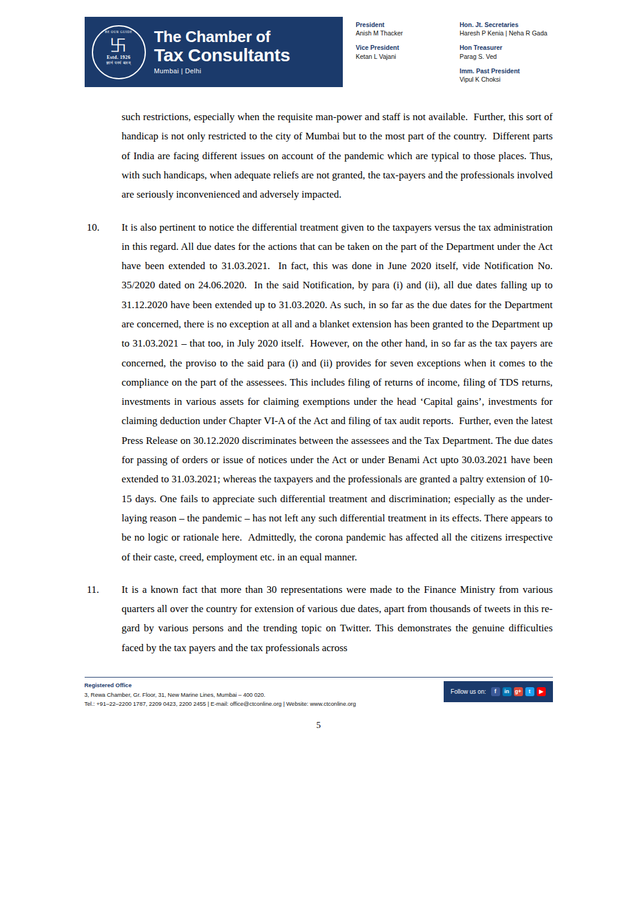BE OUR GUIDE 卐 Estd. 1926 ज्ञानं परमं बलम्
The Chamber of Tax Consultants Mumbai | Delhi
President Anish M Thacker
Hon. Jt. Secretaries Haresh P Kenia | Neha R Gada
Vice President Ketan L Vajani
Hon Treasurer Parag S. Ved
Imm. Past President Vipul K Choksi
such restrictions, especially when the requisite man-power and staff is not available. Further, this sort of handicap is not only restricted to the city of Mumbai but to the most part of the country. Different parts of India are facing different issues on account of the pandemic which are typical to those places. Thus, with such handicaps, when adequate reliefs are not granted, the tax-payers and the professionals involved are seriously inconvenienced and adversely impacted.
10.
It is also pertinent to notice the differential treatment given to the taxpayers versus the tax administration in this regard. All due dates for the actions that can be taken on the part of the Department under the Act have been extended to 31.03.2021. In fact, this was done in June 2020 itself, vide Notification No. 35/2020 dated on 24.06.2020. In the said Notification, by para (i) and (ii), all due dates falling up to 31.12.2020 have been extended up to 31.03.2020. As such, in so far as the due dates for the Department are concerned, there is no exception at all and a blanket extension has been granted to the Department up to 31.03.2021 – that too, in July 2020 itself. However, on the other hand, in so far as the tax payers are concerned, the proviso to the said para (i) and (ii) provides for seven exceptions when it comes to the compliance on the part of the assessees. This includes filing of returns of income, filing of TDS returns, investments in various assets for claiming exemptions under the head ‘Capital gains’, investments for claiming deduction under Chapter VI-A of the Act and filing of tax audit reports. Further, even the latest Press Release on 30.12.2020 discriminates between the assessees and the Tax Department. The due dates for passing of orders or issue of notices under the Act or under Benami Act upto 30.03.2021 have been extended to 31.03.2021; whereas the taxpayers and the professionals are granted a paltry extension of 10-15 days. One fails to appreciate such differential treatment and discrimination; especially as the under-laying reason – the pandemic – has not left any such differential treatment in its effects. There appears to be no logic or rationale here. Admittedly, the corona pandemic has affected all the citizens irrespective of their caste, creed, employment etc. in an equal manner.
11.
It is a known fact that more than 30 representations were made to the Finance Ministry from various quarters all over the country for extension of various due dates, apart from thousands of tweets in this regard by various persons and the trending topic on Twitter. This demonstrates the genuine difficulties faced by the tax payers and the tax professionals across
Registered Office 3, Rewa Chamber, Gr. Floor, 31, New Marine Lines, Mumbai – 400 020.
Tel.: +91–22–2200 1787, 2209 0423, 2200 2455 | E-mail: office@ctconline.org | Website: www.ctconline.org
Follow us on: f in g+ t ▶
5